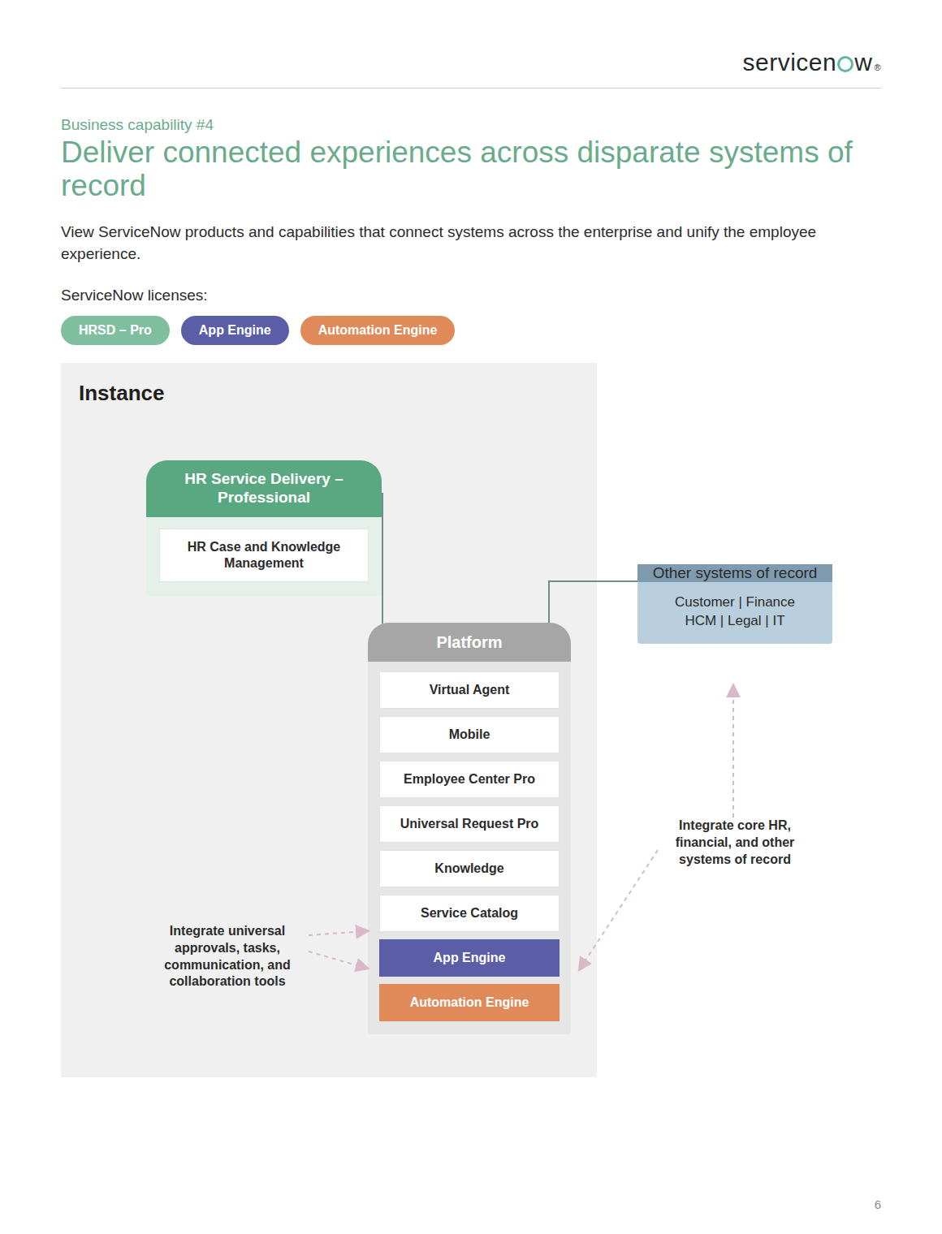servicen w®
Business capability #4
Deliver connected experiences across disparate systems of record
View ServiceNow products and capabilities that connect systems across the enterprise and unify the employee experience.
ServiceNow licenses:
HRSD – Pro App Engine Automation Engine
Instance
HR Service Delivery –
Professional
HR Case and Knowledge Management
Platform
Virtual Agent
Mobile
Employee Center Pro
Universal Request Pro
Knowledge
Service Catalog
App Engine
Automation Engine
Integrate universal approvals, tasks, communication, and collaboration tools
Other systems of record
Customer | Finance
HCM | Legal | IT
Integrate core HR, financial, and other systems of record
6